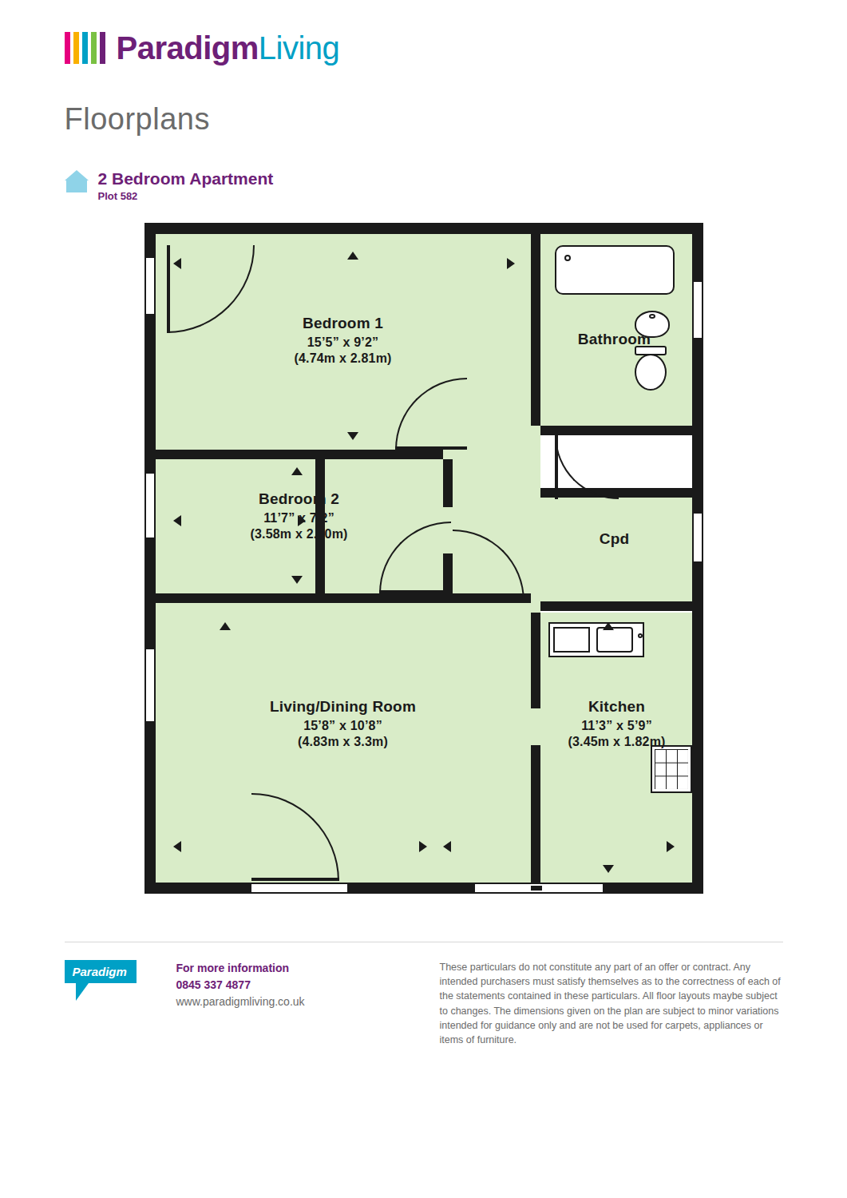Paradigm Living
Floorplans
2 Bedroom Apartment
Plot 582
Bedroom 1 15’5” x 9’2” (4.74m x 2.81m)
Bedroom 2 11’7” x 7’2” (3.58m x 2.20m)
Living/Dining Room 15’8” x 10’8” (4.83m x 3.3m)
Kitchen 11’3” x 5’9” (3.45m x 1.82m)
Bathroom
Cpd
Paradigm
For more information 0845 337 4877
www.paradigmliving.co.uk
These particulars do not constitute any part of an offer or contract. Any intended purchasers must satisfy themselves as to the correctness of each of the statements contained in these particulars. All floor layouts maybe subject to changes. The dimensions given on the plan are subject to minor variations intended for guidance only and are not be used for carpets, appliances or items of furniture.